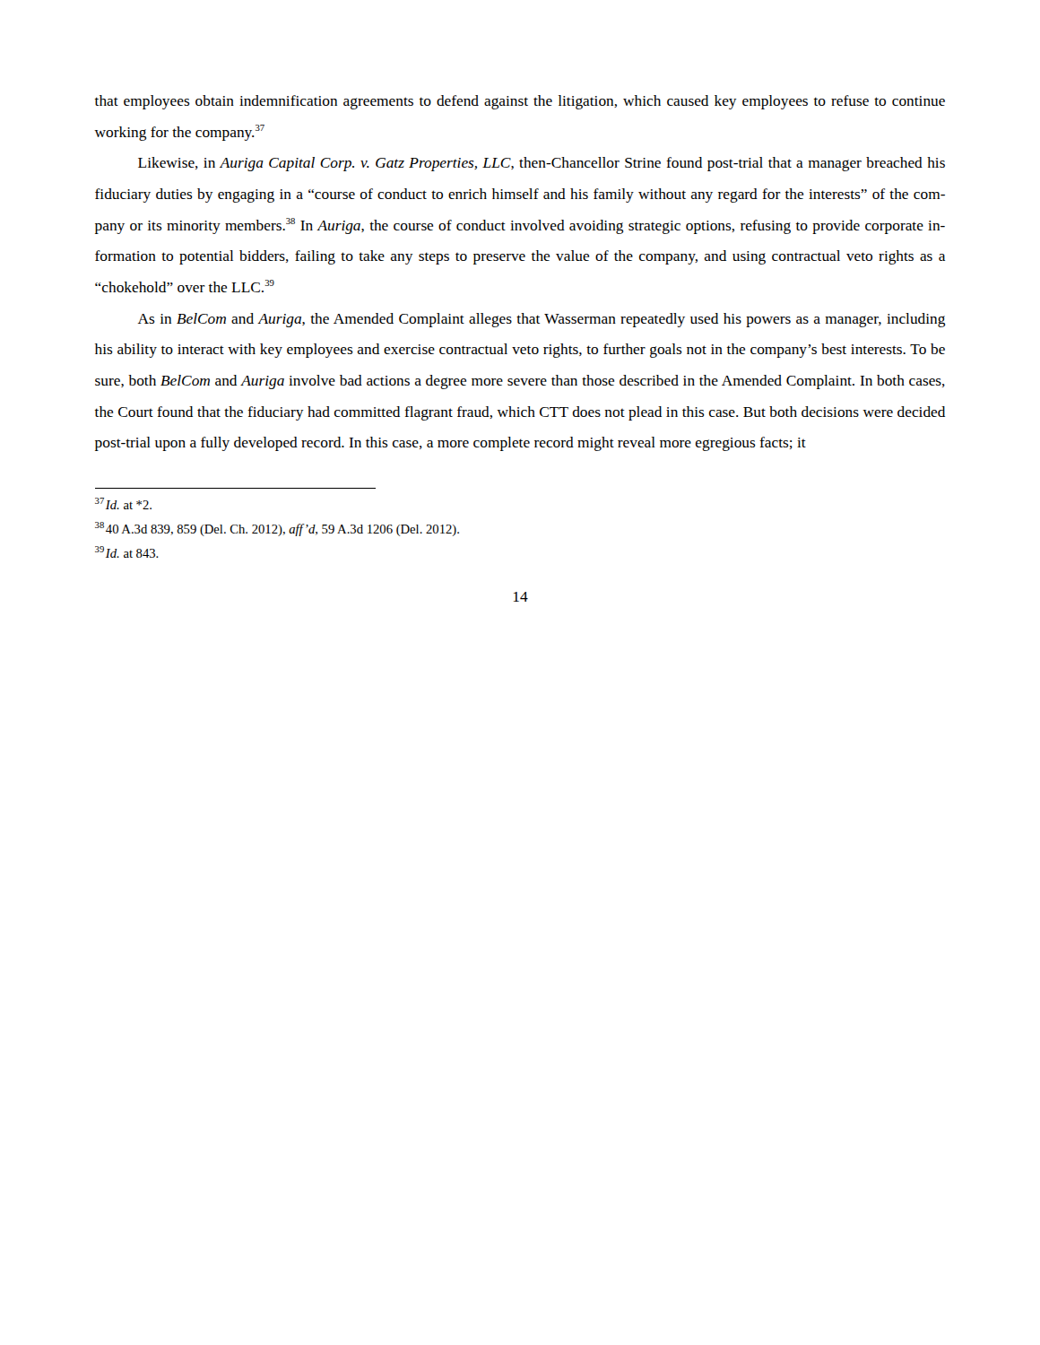that employees obtain indemnification agreements to defend against the litigation, which caused key employees to refuse to continue working for the company.37
Likewise, in Auriga Capital Corp. v. Gatz Properties, LLC, then-Chancellor Strine found post-trial that a manager breached his fiduciary duties by engaging in a “course of conduct to enrich himself and his family without any regard for the interests” of the company or its minority members.38 In Auriga, the course of conduct involved avoiding strategic options, refusing to provide corporate information to potential bidders, failing to take any steps to preserve the value of the company, and using contractual veto rights as a “chokehold” over the LLC.39
As in BelCom and Auriga, the Amended Complaint alleges that Wasserman repeatedly used his powers as a manager, including his ability to interact with key employees and exercise contractual veto rights, to further goals not in the company’s best interests. To be sure, both BelCom and Auriga involve bad actions a degree more severe than those described in the Amended Complaint. In both cases, the Court found that the fiduciary had committed flagrant fraud, which CTT does not plead in this case. But both decisions were decided post-trial upon a fully developed record. In this case, a more complete record might reveal more egregious facts; it
37 Id. at *2.
3840 A.3d 839, 859 (Del. Ch. 2012), aff’d, 59 A.3d 1206 (Del. 2012).
39 Id. at 843.
14